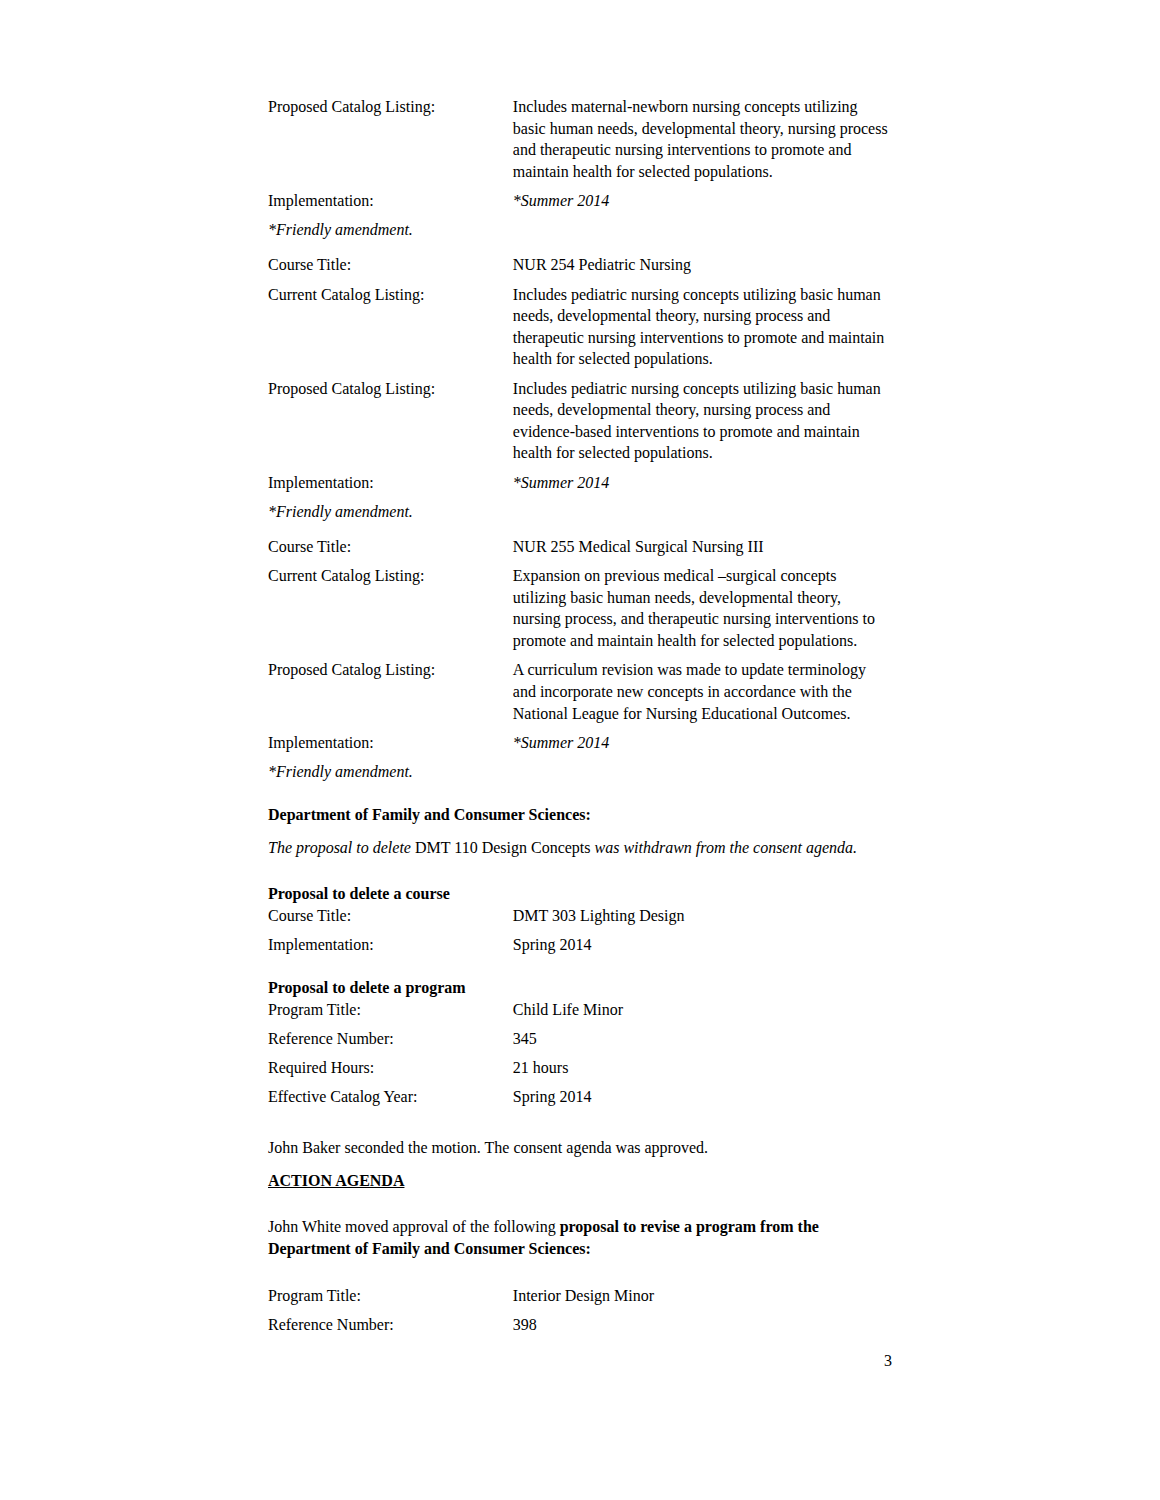| Proposed Catalog Listing: | Includes maternal-newborn nursing concepts utilizing basic human needs, developmental theory, nursing process and therapeutic nursing interventions to promote and maintain health for selected populations. |
| Implementation: | *Summer 2014 |
*Friendly amendment.
| Course Title: | NUR 254 Pediatric Nursing |
| Current Catalog Listing: | Includes pediatric nursing concepts utilizing basic human needs, developmental theory, nursing process and therapeutic nursing interventions to promote and maintain health for selected populations. |
| Proposed Catalog Listing: | Includes pediatric nursing concepts utilizing basic human needs, developmental theory, nursing process and evidence-based interventions to promote and maintain health for selected populations. |
| Implementation: | *Summer 2014 |
*Friendly amendment.
| Course Title: | NUR 255 Medical Surgical Nursing III |
| Current Catalog Listing: | Expansion on previous medical –surgical concepts utilizing basic human needs, developmental theory, nursing process, and therapeutic nursing interventions to promote and maintain health for selected populations. |
| Proposed Catalog Listing: | A curriculum revision was made to update terminology and incorporate new concepts in accordance with the National League for Nursing Educational Outcomes. |
| Implementation: | *Summer 2014 |
*Friendly amendment.
Department of Family and Consumer Sciences:
The proposal to delete DMT 110 Design Concepts was withdrawn from the consent agenda.
Proposal to delete a course
| Course Title: | DMT 303 Lighting Design |
| Implementation: | Spring 2014 |
Proposal to delete a program
| Program Title: | Child Life Minor |
| Reference Number: | 345 |
| Required Hours: | 21 hours |
| Effective Catalog Year: | Spring 2014 |
John Baker seconded the motion. The consent agenda was approved.
ACTION AGENDA
John White moved approval of the following proposal to revise a program from the Department of Family and Consumer Sciences:
| Program Title: | Interior Design Minor |
| Reference Number: | 398 |
3